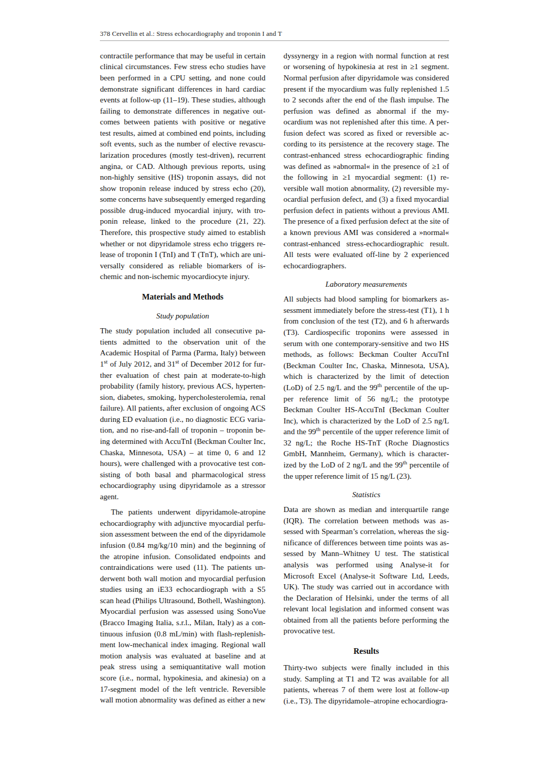378 Cervellin et al.: Stress echocardiography and troponin I and T
contractile performance that may be useful in certain clinical circumstances. Few stress echo studies have been performed in a CPU setting, and none could demonstrate significant differences in hard cardiac events at follow-up (11–19). These studies, although failing to demonstrate differences in negative outcomes between patients with positive or negative test results, aimed at combined end points, including soft events, such as the number of elective revascularization procedures (mostly test-driven), recurrent angina, or CAD. Although previous reports, using non-highly sensitive (HS) troponin assays, did not show troponin release induced by stress echo (20), some concerns have subsequently emerged regarding possible drug-induced myocardial injury, with troponin release, linked to the procedure (21, 22). Therefore, this prospective study aimed to establish whether or not dipyridamole stress echo triggers release of troponin I (TnI) and T (TnT), which are universally considered as reliable biomarkers of ischemic and non-ischemic myocardiocyte injury.
Materials and Methods
Study population
The study population included all consecutive patients admitted to the observation unit of the Academic Hospital of Parma (Parma, Italy) between 1st of July 2012, and 31st of December 2012 for further evaluation of chest pain at moderate-to-high probability (family history, previous ACS, hypertension, diabetes, smoking, hypercholesterolemia, renal failure). All patients, after exclusion of ongoing ACS during ED evaluation (i.e., no diagnostic ECG variation, and no rise-and-fall of troponin – troponin being determined with AccuTnI (Beckman Coulter Inc, Chaska, Minnesota, USA) – at time 0, 6 and 12 hours), were challenged with a provocative test consisting of both basal and pharmacological stress echocardiography using dipyridamole as a stressor agent.
The patients underwent dipyridamole-atropine echocardiography with adjunctive myocardial perfusion assessment between the end of the dipyridamole infusion (0.84 mg/kg/10 min) and the beginning of the atropine infusion. Consolidated endpoints and contraindications were used (11). The patients underwent both wall motion and myocardial perfusion studies using an iE33 echocardiograph with a S5 scan head (Philips Ultrasound, Bothell, Washington). Myocardial perfusion was assessed using SonoVue (Bracco Imaging Italia, s.r.l., Milan, Italy) as a continuous infusion (0.8 mL/min) with flash-replenishment low-mechanical index imaging. Regional wall motion analysis was evaluated at baseline and at peak stress using a semiquantitative wall motion score (i.e., normal, hypokinesia, and akinesia) on a 17-segment model of the left ventricle. Reversible wall motion abnormality was defined as either a new dyssynergy in a region with normal function at rest or worsening of hypokinesia at rest in ≥1 segment. Normal perfusion after dipyridamole was considered present if the myocardium was fully replenished 1.5 to 2 seconds after the end of the flash impulse. The perfusion was defined as abnormal if the myocardium was not replenished after this time. A perfusion defect was scored as fixed or reversible according to its persistence at the recovery stage. The contrast-enhanced stress echocardiographic finding was defined as »abnormal« in the presence of ≥1 of the following in ≥1 myocardial segment: (1) reversible wall motion abnormality, (2) reversible myocardial perfusion defect, and (3) a fixed myocardial perfusion defect in patients without a previous AMI. The presence of a fixed perfusion defect at the site of a known previous AMI was considered a »normal« contrast-enhanced stress-echocardiographic result. All tests were evaluated off-line by 2 experienced echocardiographers.
Laboratory measurements
All subjects had blood sampling for biomarkers assessment immediately before the stress-test (T1), 1 h from conclusion of the test (T2), and 6 h afterwards (T3). Cardiospecific troponins were assessed in serum with one contemporary-sensitive and two HS methods, as follows: Beckman Coulter AccuTnI (Beckman Coulter Inc, Chaska, Minnesota, USA), which is characterized by the limit of detection (LoD) of 2.5 ng/L and the 99th percentile of the upper reference limit of 56 ng/L; the prototype Beckman Coulter HS-AccuTnI (Beckman Coulter Inc), which is characterized by the LoD of 2.5 ng/L and the 99th percentile of the upper reference limit of 32 ng/L; the Roche HS-TnT (Roche Diagnostics GmbH, Mannheim, Germany), which is characterized by the LoD of 2 ng/L and the 99th percentile of the upper reference limit of 15 ng/L (23).
Statistics
Data are shown as median and interquartile range (IQR). The correlation between methods was assessed with Spearman’s correlation, whereas the significance of differences between time points was assessed by Mann–Whitney U test. The statistical analysis was performed using Analyse-it for Microsoft Excel (Analyse-it Software Ltd, Leeds, UK). The study was carried out in accordance with the Declaration of Helsinki, under the terms of all relevant local legislation and informed consent was obtained from all the patients before performing the provocative test.
Results
Thirty-two subjects were finally included in this study. Sampling at T1 and T2 was available for all patients, whereas 7 of them were lost at follow-up (i.e., T3). The dipyridamole–atropine echocardiogra-